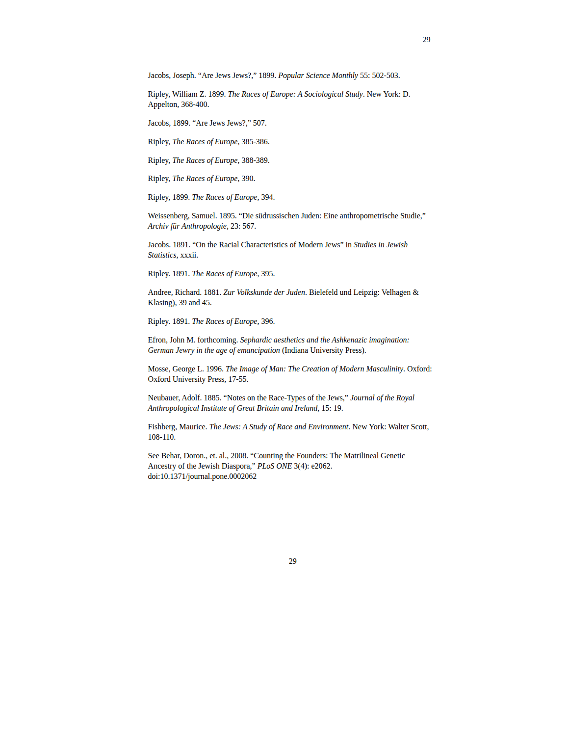29
Jacobs, Joseph. “Are Jews Jews?,” 1899. Popular Science Monthly 55: 502-503.
Ripley, William Z. 1899. The Races of Europe: A Sociological Study. New York: D. Appelton, 368-400.
Jacobs, 1899. “Are Jews Jews?,” 507.
Ripley, The Races of Europe, 385-386.
Ripley, The Races of Europe, 388-389.
Ripley, The Races of Europe, 390.
Ripley, 1899. The Races of Europe, 394.
Weissenberg, Samuel. 1895. “Die südrussischen Juden: Eine anthropometrische Studie,” Archiv für Anthropologie, 23: 567.
Jacobs. 1891. “On the Racial Characteristics of Modern Jews” in Studies in Jewish Statistics, xxxii.
Ripley. 1891. The Races of Europe, 395.
Andree, Richard. 1881. Zur Volkskunde der Juden. Bielefeld und Leipzig: Velhagen & Klasing), 39 and 45.
Ripley. 1891. The Races of Europe, 396.
Efron, John M. forthcoming. Sephardic aesthetics and the Ashkenazic imagination: German Jewry in the age of emancipation (Indiana University Press).
Mosse, George L. 1996. The Image of Man: The Creation of Modern Masculinity. Oxford: Oxford University Press, 17-55.
Neubauer, Adolf. 1885. “Notes on the Race-Types of the Jews,” Journal of the Royal Anthropological Institute of Great Britain and Ireland, 15: 19.
Fishberg, Maurice. The Jews: A Study of Race and Environment. New York: Walter Scott, 108-110.
See Behar, Doron., et. al., 2008. “Counting the Founders: The Matrilineal Genetic Ancestry of the Jewish Diaspora,” PLoS ONE 3(4): e2062. doi:10.1371/journal.pone.0002062
29